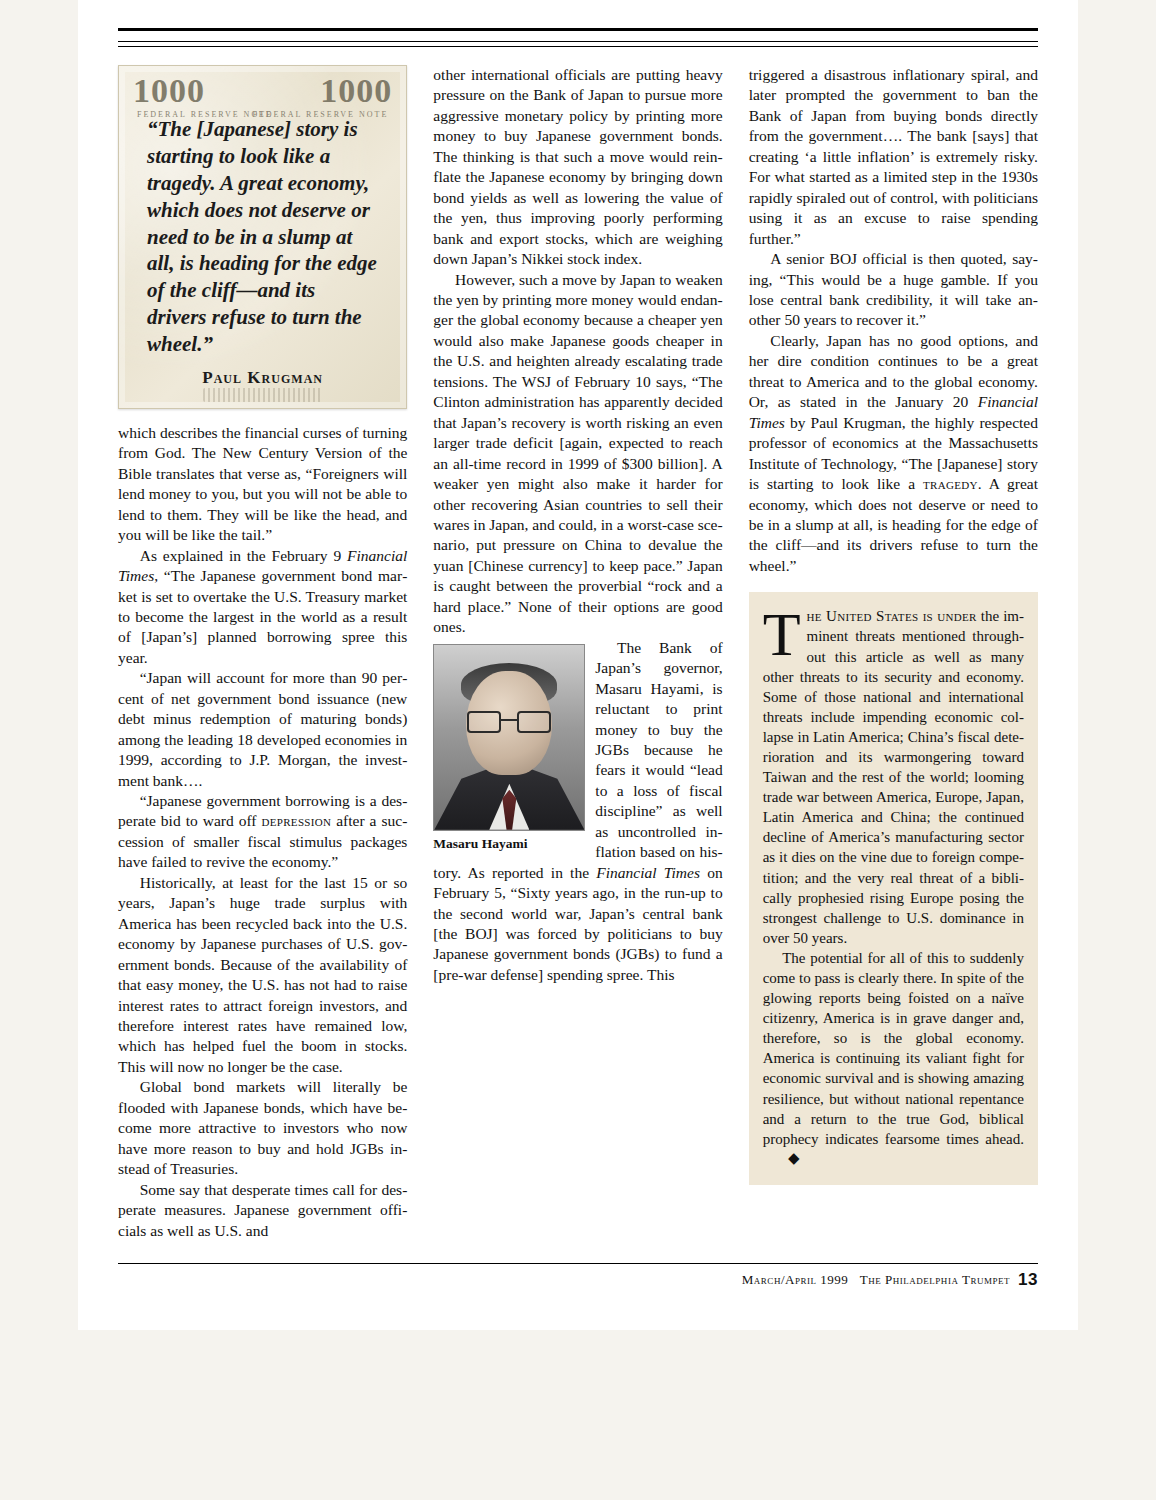Federal Reserve Note Federal Reserve Note
“The [Japanese] story is starting to look like a tragedy. A great economy, which does not deserve or need to be in a slump at all, is heading for the edge of the cliff—and its drivers refuse to turn the wheel.”
Paul Krugman
which describes the financial curses of turning from God. The New Century Version of the Bible translates that verse as, “Foreigners will lend money to you, but you will not be able to lend to them. They will be like the head, and you will be like the tail.”
As explained in the February 9 Financial Times, “The Japanese government bond market is set to overtake the U.S. Treasury market to become the largest in the world as a result of [Japan’s] planned borrowing spree this year.
“Japan will account for more than 90 percent of net government bond issuance (new debt minus redemption of maturing bonds) among the leading 18 developed economies in 1999, according to J.P. Morgan, the investment bank….
“Japanese government borrowing is a desperate bid to ward off depression after a succession of smaller fiscal stimulus packages have failed to revive the economy.”
Historically, at least for the last 15 or so years, Japan’s huge trade surplus with America has been recycled back into the U.S. economy by Japanese purchases of U.S. government bonds. Because of the availability of that easy money, the U.S. has not had to raise interest rates to attract foreign investors, and therefore interest rates have remained low, which has helped fuel the boom in stocks. This will now no longer be the case.
Global bond markets will literally be flooded with Japanese bonds, which have become more attractive to investors who now have more reason to buy and hold JGBs instead of Treasuries.
Some say that desperate times call for desperate measures. Japanese government officials as well as U.S. and
other international officials are putting heavy pressure on the Bank of Japan to pursue more aggressive monetary policy by printing more money to buy Japanese government bonds. The thinking is that such a move would reinflate the Japanese economy by bringing down bond yields as well as lowering the value of the yen, thus improving poorly performing bank and export stocks, which are weighing down Japan’s Nikkei stock index.
However, such a move by Japan to weaken the yen by printing more money would endanger the global economy because a cheaper yen would also make Japanese goods cheaper in the U.S. and heighten already escalating trade tensions. The WSJ of February 10 says, “The Clinton administration has apparently decided that Japan’s recovery is worth risking an even larger trade deficit [again, expected to reach an all-time record in 1999 of $300 billion]. A weaker yen might also make it harder for other recovering Asian countries to sell their wares in Japan, and could, in a worst-case scenario, put pressure on China to devalue the yuan [Chinese currency] to keep pace.” Japan is caught between the proverbial “rock and a hard place.” None of their options are good ones.
AP/Wideworld
Masaru Hayami
The Bank of Japan’s governor, Masaru Hayami, is reluctant to print money to buy the JGBs because he fears it would “lead to a loss of fiscal discipline” as well as uncontrolled inflation based on history. As reported in the Financial Times on February 5, “Sixty years ago, in the run-up to the second world war, Japan’s central bank [the BOJ] was forced by politicians to buy Japanese government bonds (JGBs) to fund a [pre-war defense] spending spree. This
triggered a disastrous inflationary spiral, and later prompted the government to ban the Bank of Japan from buying bonds directly from the government…. The bank [says] that creating ‘a little inflation’ is extremely risky. For what started as a limited step in the 1930s rapidly spiraled out of control, with politicians using it as an excuse to raise spending further.”
A senior BOJ official is then quoted, saying, “This would be a huge gamble. If you lose central bank credibility, it will take another 50 years to recover it.”
Clearly, Japan has no good options, and her dire condition continues to be a great threat to America and to the global economy. Or, as stated in the January 20 Financial Times by Paul Krugman, the highly respected professor of economics at the Massachusetts Institute of Technology, “The [Japanese] story is starting to look like a tragedy. A great economy, which does not deserve or need to be in a slump at all, is heading for the edge of the cliff—and its drivers refuse to turn the wheel.”
The United States is under the imminent threats mentioned throughout this article as well as many other threats to its security and economy. Some of those national and international threats include impending economic collapse in Latin America; China’s fiscal deterioration and its warmongering toward Taiwan and the rest of the world; looming trade war between America, Europe, Japan, Latin America and China; the continued decline of America’s manufacturing sector as it dies on the vine due to foreign competition; and the very real threat of a biblically prophesied rising Europe posing the strongest challenge to U.S. dominance in over 50 years.
The potential for all of this to suddenly come to pass is clearly there. In spite of the glowing reports being foisted on a naïve citizenry, America is in grave danger and, therefore, so is the global economy. America is continuing its valiant fight for economic survival and is showing amazing resilience, but without national repentance and a return to the true God, biblical prophecy indicates fearsome times ahead. ◆
March/April 1999 The Philadelphia Trumpet13